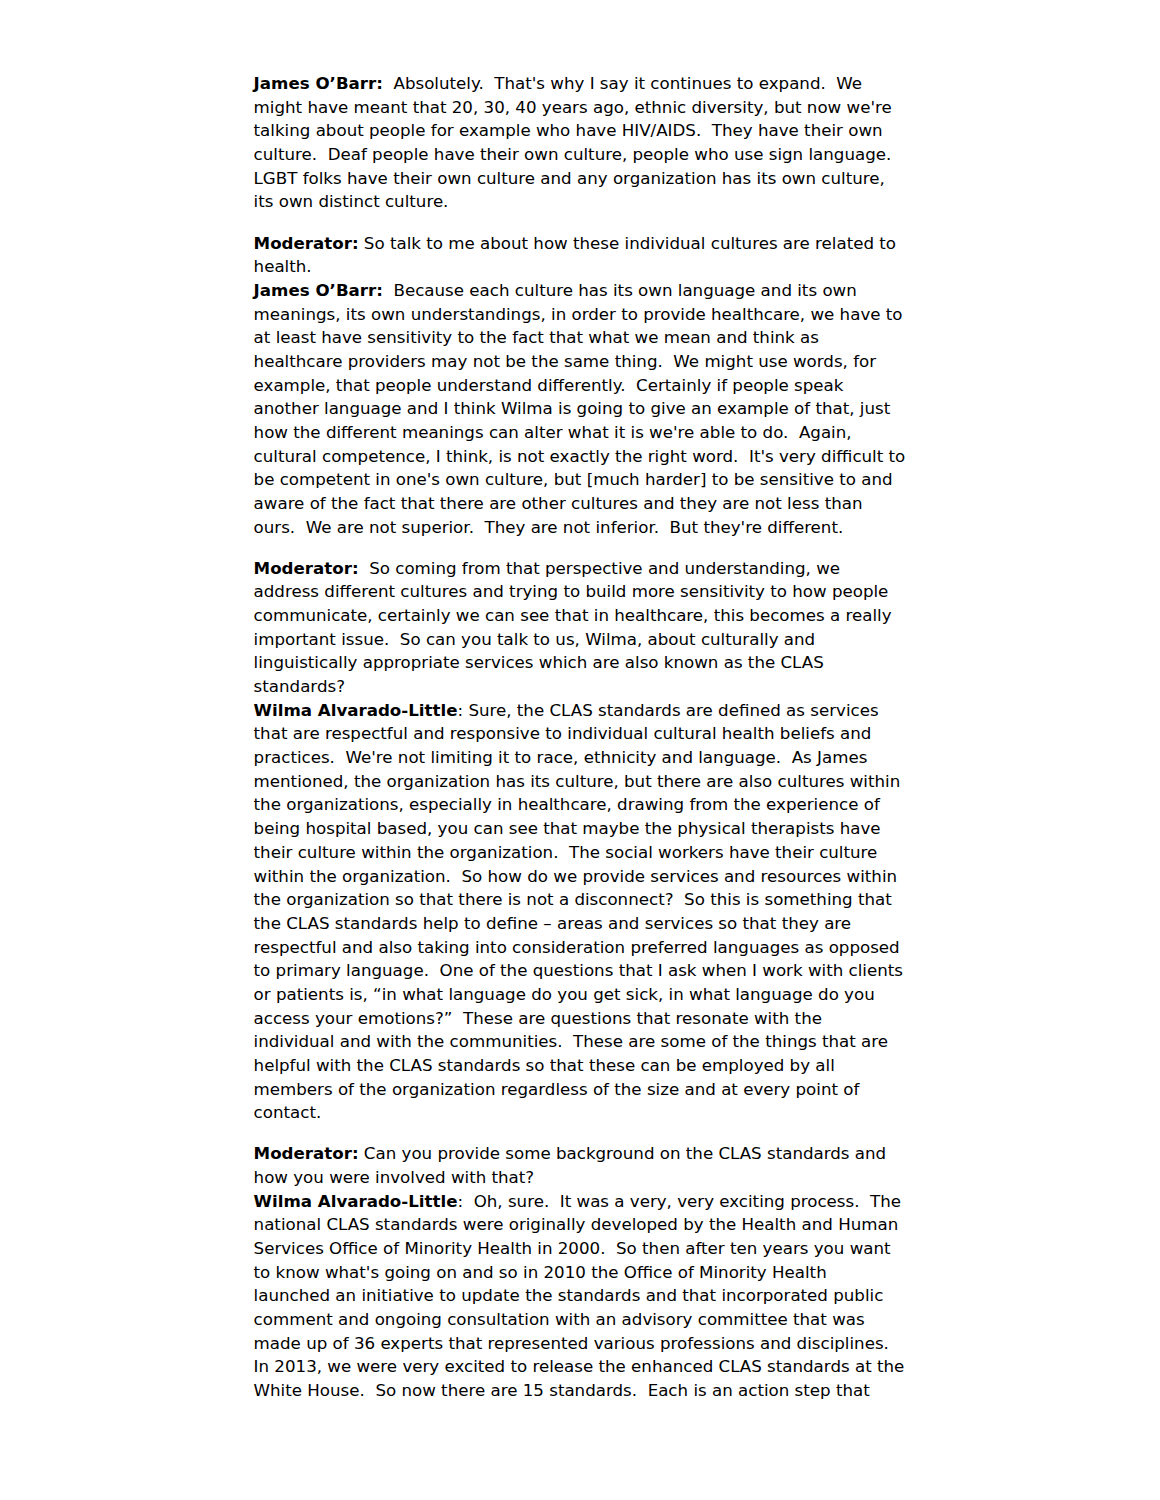James O’Barr: Absolutely. That's why I say it continues to expand. We might have meant that 20, 30, 40 years ago, ethnic diversity, but now we're talking about people for example who have HIV/AIDS. They have their own culture. Deaf people have their own culture, people who use sign language. LGBT folks have their own culture and any organization has its own culture, its own distinct culture.
Moderator: So talk to me about how these individual cultures are related to health.
James O’Barr: Because each culture has its own language and its own meanings, its own understandings, in order to provide healthcare, we have to at least have sensitivity to the fact that what we mean and think as healthcare providers may not be the same thing. We might use words, for example, that people understand differently. Certainly if people speak another language and I think Wilma is going to give an example of that, just how the different meanings can alter what it is we're able to do. Again, cultural competence, I think, is not exactly the right word. It's very difficult to be competent in one's own culture, but [much harder] to be sensitive to and aware of the fact that there are other cultures and they are not less than ours. We are not superior. They are not inferior. But they're different.
Moderator: So coming from that perspective and understanding, we address different cultures and trying to build more sensitivity to how people communicate, certainly we can see that in healthcare, this becomes a really important issue. So can you talk to us, Wilma, about culturally and linguistically appropriate services which are also known as the CLAS standards?
Wilma Alvarado-Little: Sure, the CLAS standards are defined as services that are respectful and responsive to individual cultural health beliefs and practices. We're not limiting it to race, ethnicity and language. As James mentioned, the organization has its culture, but there are also cultures within the organizations, especially in healthcare, drawing from the experience of being hospital based, you can see that maybe the physical therapists have their culture within the organization. The social workers have their culture within the organization. So how do we provide services and resources within the organization so that there is not a disconnect? So this is something that the CLAS standards help to define – areas and services so that they are respectful and also taking into consideration preferred languages as opposed to primary language. One of the questions that I ask when I work with clients or patients is, “in what language do you get sick, in what language do you access your emotions?” These are questions that resonate with the individual and with the communities. These are some of the things that are helpful with the CLAS standards so that these can be employed by all members of the organization regardless of the size and at every point of contact.
Moderator: Can you provide some background on the CLAS standards and how you were involved with that?
Wilma Alvarado-Little: Oh, sure. It was a very, very exciting process. The national CLAS standards were originally developed by the Health and Human Services Office of Minority Health in 2000. So then after ten years you want to know what's going on and so in 2010 the Office of Minority Health launched an initiative to update the standards and that incorporated public comment and ongoing consultation with an advisory committee that was made up of 36 experts that represented various professions and disciplines. In 2013, we were very excited to release the enhanced CLAS standards at the White House. So now there are 15 standards. Each is an action step that